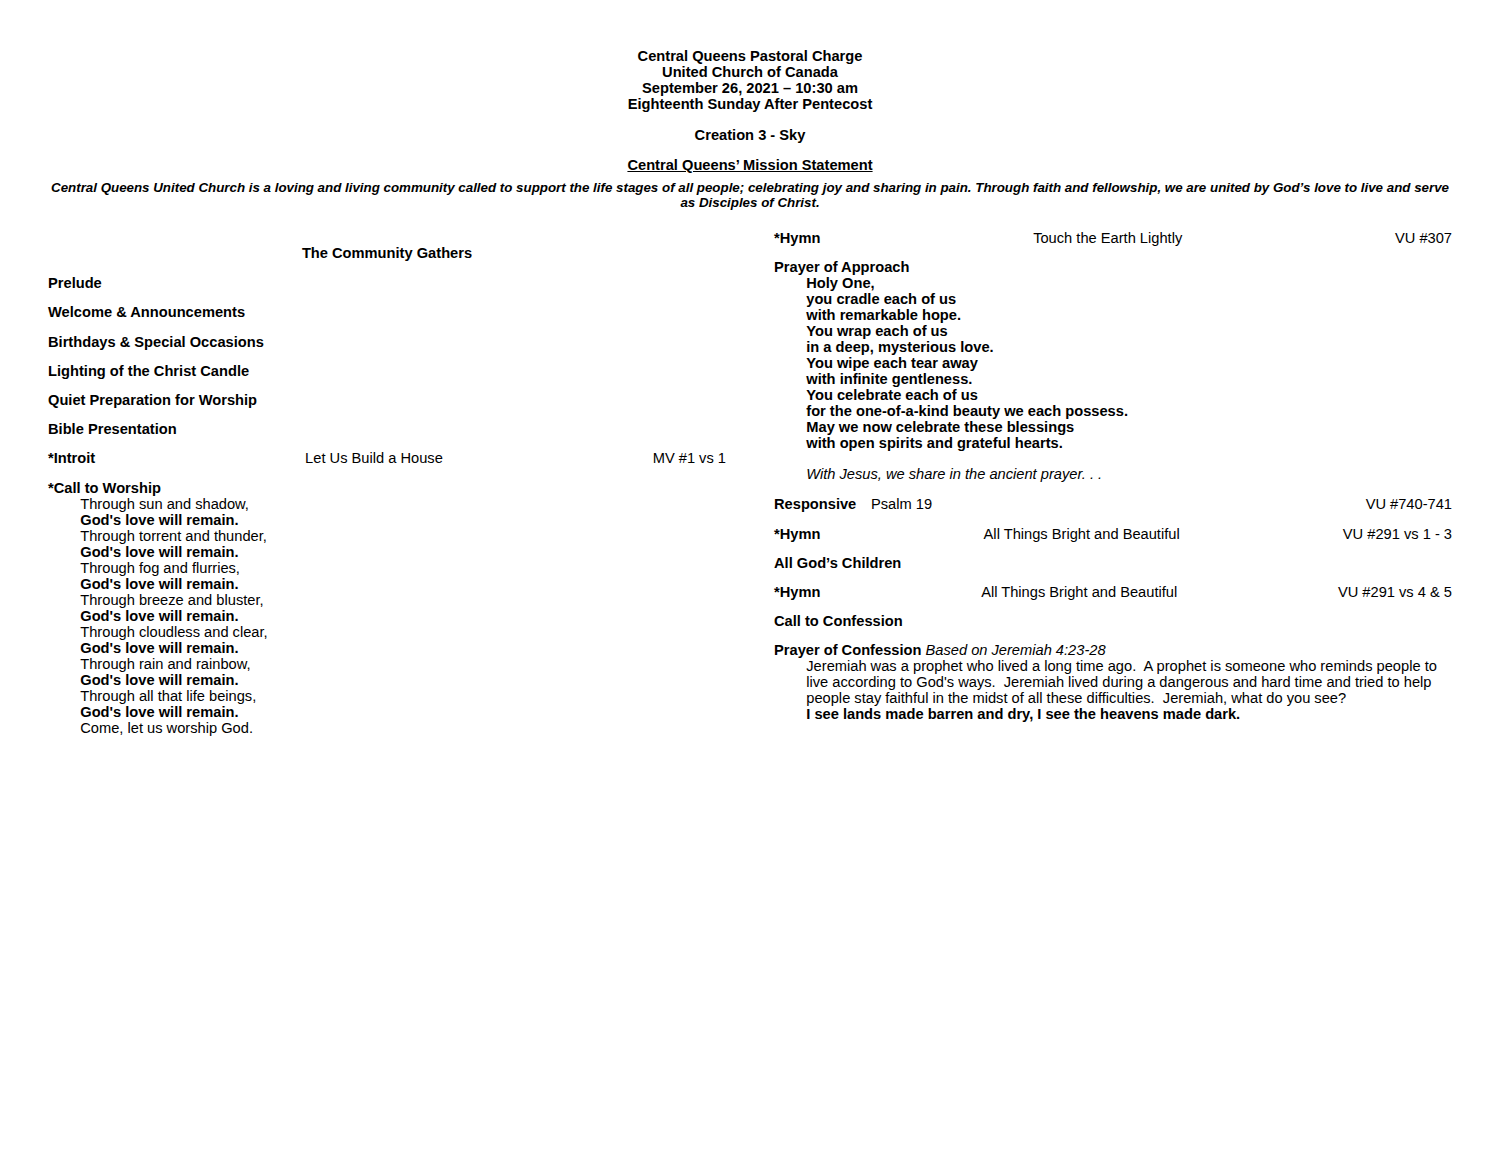Central Queens Pastoral Charge
United Church of Canada
September 26, 2021 – 10:30 am
Eighteenth Sunday After Pentecost
Creation 3 - Sky
Central Queens’ Mission Statement
Central Queens United Church is a loving and living community called to support the life stages of all people; celebrating joy and sharing in pain. Through faith and fellowship, we are united by God’s love to live and serve as Disciples of Christ.
The Community Gathers
Prelude
Welcome & Announcements
Birthdays & Special Occasions
Lighting of the Christ Candle
Quiet Preparation for Worship
Bible Presentation
*Introit Let Us Build a House MV #1 vs 1
*Call to Worship
Through sun and shadow,
God's love will remain.
Through torrent and thunder,
God's love will remain.
Through fog and flurries,
God's love will remain.
Through breeze and bluster,
God's love will remain.
Through cloudless and clear,
God's love will remain.
Through rain and rainbow,
God's love will remain.
Through all that life beings,
God's love will remain.
Come, let us worship God.
*Hymn Touch the Earth Lightly VU #307
Prayer of Approach
Holy One,
you cradle each of us
with remarkable hope.
You wrap each of us
in a deep, mysterious love.
You wipe each tear away
with infinite gentleness.
You celebrate each of us
for the one-of-a-kind beauty we each possess.
May we now celebrate these blessings
with open spirits and grateful hearts.
With Jesus, we share in the ancient prayer. . .
Responsive Psalm 19 VU #740-741
*Hymn All Things Bright and Beautiful VU #291 vs 1 - 3
All God’s Children
*Hymn All Things Bright and Beautiful VU #291 vs 4 & 5
Call to Confession
Prayer of Confession Based on Jeremiah 4:23-28
Jeremiah was a prophet who lived a long time ago. A prophet is someone who reminds people to live according to God's ways. Jeremiah lived during a dangerous and hard time and tried to help people stay faithful in the midst of all these difficulties. Jeremiah, what do you see?
I see lands made barren and dry, I see the heavens made dark.